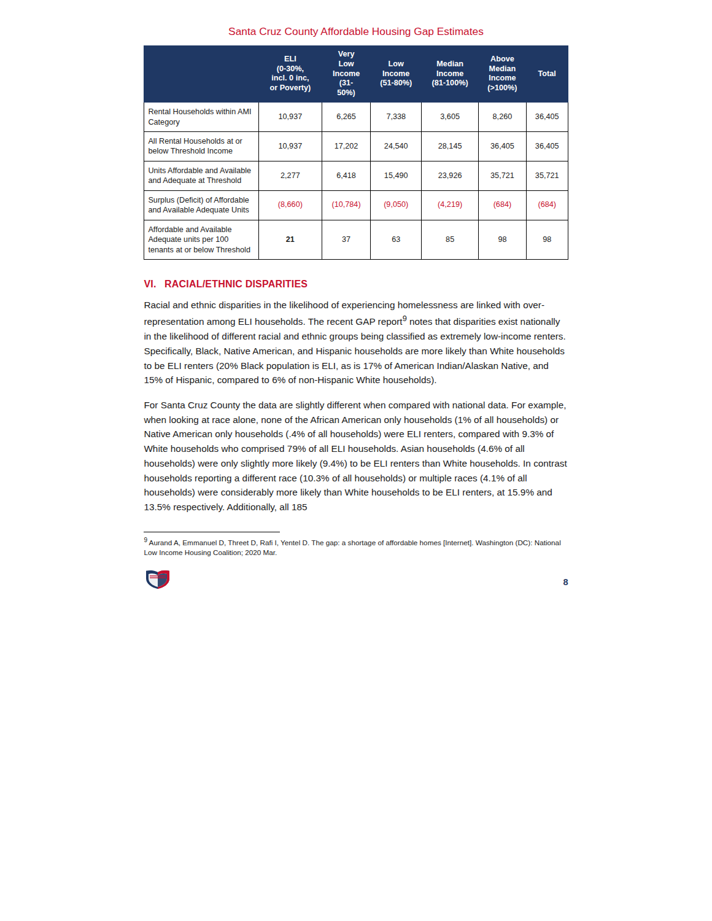Santa Cruz County Affordable Housing Gap Estimates
| | ELI (0-30%, incl. 0 inc, or Poverty) | Very Low Income (31- 50%) | Low Income (51-80%) | Median Income (81-100%) | Above Median Income (>100%) | Total |
| --- | --- | --- | --- | --- | --- | --- |
| Rental Households within AMI Category | 10,937 | 6,265 | 7,338 | 3,605 | 8,260 | 36,405 |
| All Rental Households at or below Threshold Income | 10,937 | 17,202 | 24,540 | 28,145 | 36,405 | 36,405 |
| Units Affordable and Available and Adequate at Threshold | 2,277 | 6,418 | 15,490 | 23,926 | 35,721 | 35,721 |
| Surplus (Deficit) of Affordable and Available Adequate Units | (8,660) | (10,784) | (9,050) | (4,219) | (684) | (684) |
| Affordable and Available Adequate units per 100 tenants at or below Threshold | 21 | 37 | 63 | 85 | 98 | 98 |
VI. RACIAL/ETHNIC DISPARITIES
Racial and ethnic disparities in the likelihood of experiencing homelessness are linked with over-representation among ELI households. The recent GAP report9 notes that disparities exist nationally in the likelihood of different racial and ethnic groups being classified as extremely low-income renters. Specifically, Black, Native American, and Hispanic households are more likely than White households to be ELI renters (20% Black population is ELI, as is 17% of American Indian/Alaskan Native, and 15% of Hispanic, compared to 6% of non-Hispanic White households).
For Santa Cruz County the data are slightly different when compared with national data. For example, when looking at race alone, none of the African American only households (1% of all households) or Native American only households (.4% of all households) were ELI renters, compared with 9.3% of White households who comprised 79% of all ELI households. Asian households (4.6% of all households) were only slightly more likely (9.4%) to be ELI renters than White households. In contrast households reporting a different race (10.3% of all households) or multiple races (4.1% of all households) were considerably more likely than White households to be ELI renters, at 15.9% and 13.5% respectively. Additionally, all 185
9 Aurand A, Emmanuel D, Threet D, Rafi I, Yentel D. The gap: a shortage of affordable homes [Internet]. Washington (DC): National Low Income Housing Coalition; 2020 Mar.
8